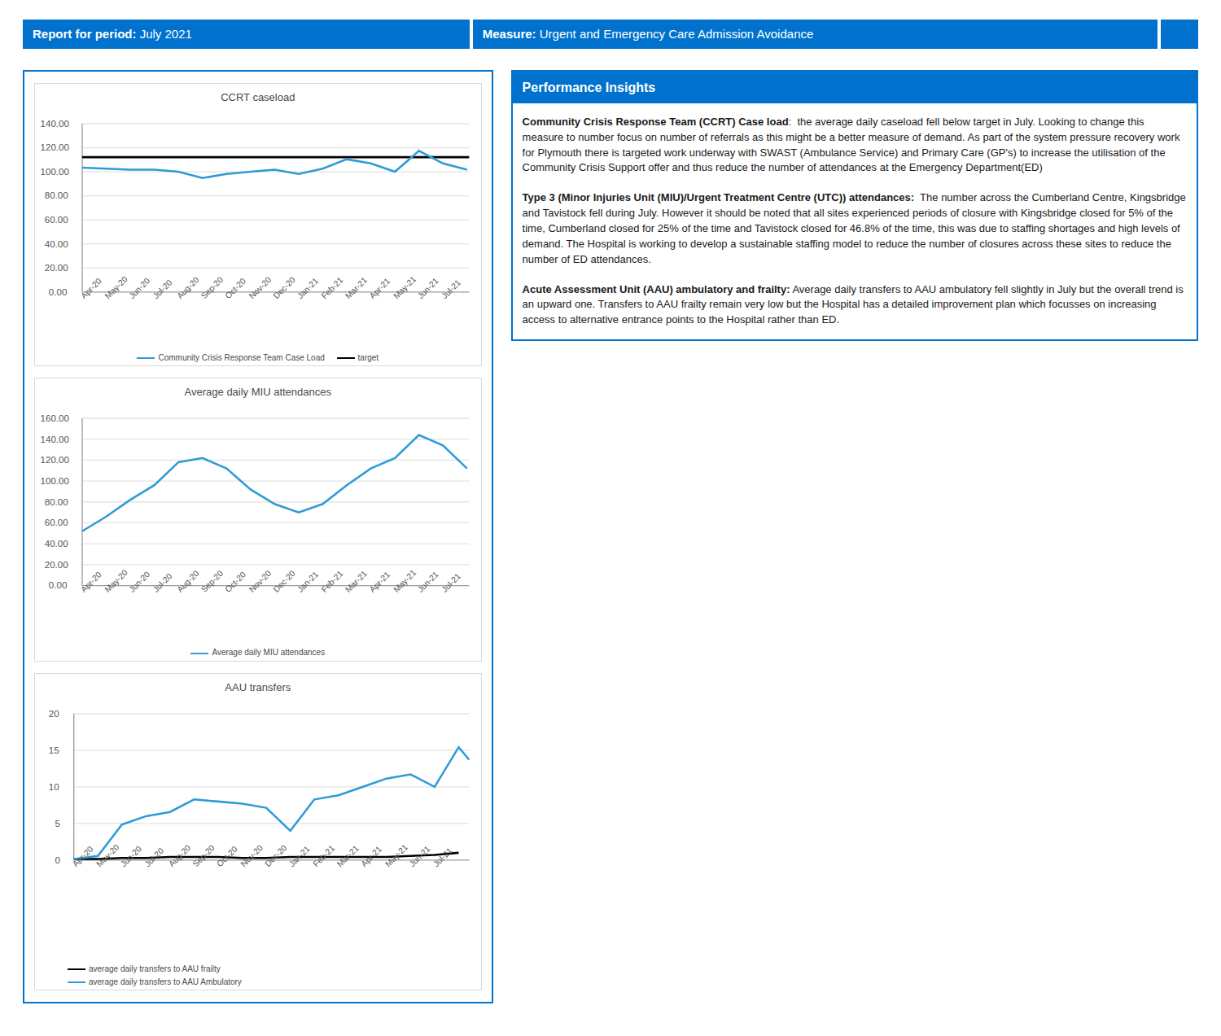Report for period: July 2021
Measure: Urgent and Emergency Care Admission Avoidance
CCRT caseload
140.00 120.00 100.00 80.00 60.00 40.00 20.00 0.00 Apr-20 May-20 Jun-20 Jul-20 Aug-20 Sep-20 Oct-20 Nov-20 Dec-20 Jan-21 Feb-21 Mar-21 Apr-21 May-21 Jun-21 Jul-21
Community Crisis Response Team Case Load target
Average daily MIU attendances
160.00 140.00 120.00 100.00 80.00 60.00 40.00 20.00 0.00 Apr-20 May-20 Jun-20 Jul-20 Aug-20 Sep-20 Oct-20 Nov-20 Dec-20 Jan-21 Feb-21 Mar-21 Apr-21 May-21 Jun-21 Jul-21
Average daily MIU attendances
AAU transfers
20 15 10 5 0 Apr-20 May-20 Jun-20 Jul-20 Aug-20 Sep-20 Oct-20 Nov-20 Dec-20 Jan-21 Feb-21 Mar-21 Apr-21 May-21 Jun-21 Jul-21
average daily transfers to AAU frailty
average daily transfers to AAU Ambulatory
Performance Insights
Community Crisis Response Team (CCRT) Case load: the average daily caseload fell below target in July. Looking to change this measure to number focus on number of referrals as this might be a better measure of demand. As part of the system pressure recovery work for Plymouth there is targeted work underway with SWAST (Ambulance Service) and Primary Care (GP's) to increase the utilisation of the Community Crisis Support offer and thus reduce the number of attendances at the Emergency Department(ED)
Type 3 (Minor Injuries Unit (MIU)/Urgent Treatment Centre (UTC)) attendances: The number across the Cumberland Centre, Kingsbridge and Tavistock fell during July. However it should be noted that all sites experienced periods of closure with Kingsbridge closed for 5% of the time, Cumberland closed for 25% of the time and Tavistock closed for 46.8% of the time, this was due to staffing shortages and high levels of demand. The Hospital is working to develop a sustainable staffing model to reduce the number of closures across these sites to reduce the number of ED attendances.
Acute Assessment Unit (AAU) ambulatory and frailty: Average daily transfers to AAU ambulatory fell slightly in July but the overall trend is an upward one. Transfers to AAU frailty remain very low but the Hospital has a detailed improvement plan which focusses on increasing access to alternative entrance points to the Hospital rather than ED.